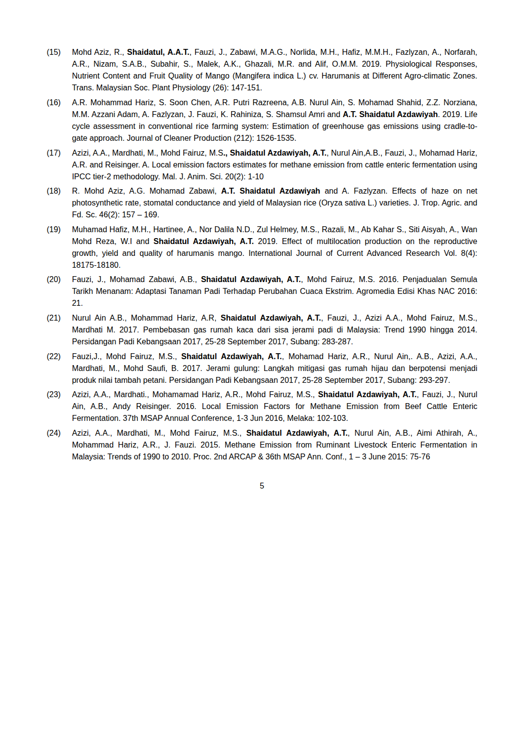Mohd Aziz, R., Shaidatul, A.A.T., Fauzi, J., Zabawi, M.A.G., Norlida, M.H., Hafiz, M.M.H., Fazlyzan, A., Norfarah, A.R., Nizam, S.A.B., Subahir, S., Malek, A.K., Ghazali, M.R. and Alif, O.M.M. 2019. Physiological Responses, Nutrient Content and Fruit Quality of Mango (Mangifera indica L.) cv. Harumanis at Different Agro-climatic Zones. Trans. Malaysian Soc. Plant Physiology (26): 147-151.
A.R. Mohammad Hariz, S. Soon Chen, A.R. Putri Razreena, A.B. Nurul Ain, S. Mohamad Shahid, Z.Z. Norziana, M.M. Azzani Adam, A. Fazlyzan, J. Fauzi, K. Rahiniza, S. Shamsul Amri and A.T. Shaidatul Azdawiyah. 2019. Life cycle assessment in conventional rice farming system: Estimation of greenhouse gas emissions using cradle-to-gate approach. Journal of Cleaner Production (212): 1526-1535.
Azizi, A.A., Mardhati, M., Mohd Fairuz, M.S., Shaidatul Azdawiyah, A.T., Nurul Ain,A.B., Fauzi, J., Mohamad Hariz, A.R. and Reisinger. A. Local emission factors estimates for methane emission from cattle enteric fermentation using IPCC tier-2 methodology. Mal. J. Anim. Sci. 20(2): 1-10
R. Mohd Aziz, A.G. Mohamad Zabawi, A.T. Shaidatul Azdawiyah and A. Fazlyzan. Effects of haze on net photosynthetic rate, stomatal conductance and yield of Malaysian rice (Oryza sativa L.) varieties. J. Trop. Agric. and Fd. Sc. 46(2): 157 – 169.
Muhamad Hafiz, M.H., Hartinee, A., Nor Dalila N.D., Zul Helmey, M.S., Razali, M., Ab Kahar S., Siti Aisyah, A., Wan Mohd Reza, W.I and Shaidatul Azdawiyah, A.T. 2019. Effect of multilocation production on the reproductive growth, yield and quality of harumanis mango. International Journal of Current Advanced Research Vol. 8(4): 18175-18180.
Fauzi, J., Mohamad Zabawi, A.B., Shaidatul Azdawiyah, A.T., Mohd Fairuz, M.S. 2016. Penjadualan Semula Tarikh Menanam: Adaptasi Tanaman Padi Terhadap Perubahan Cuaca Ekstrim. Agromedia Edisi Khas NAC 2016: 21.
Nurul Ain A.B., Mohammad Hariz, A.R, Shaidatul Azdawiyah, A.T., Fauzi, J., Azizi A.A., Mohd Fairuz, M.S., Mardhati M. 2017. Pembebasan gas rumah kaca dari sisa jerami padi di Malaysia: Trend 1990 hingga 2014. Persidangan Padi Kebangsaan 2017, 25-28 September 2017, Subang: 283-287.
Fauzi,J., Mohd Fairuz, M.S., Shaidatul Azdawiyah, A.T., Mohamad Hariz, A.R., Nurul Ain,. A.B., Azizi, A.A., Mardhati, M., Mohd Saufi, B. 2017. Jerami gulung: Langkah mitigasi gas rumah hijau dan berpotensi menjadi produk nilai tambah petani. Persidangan Padi Kebangsaan 2017, 25-28 September 2017, Subang: 293-297.
Azizi, A.A., Mardhati., Mohamamad Hariz, A.R., Mohd Fairuz, M.S., Shaidatul Azdawiyah, A.T., Fauzi, J., Nurul Ain, A.B., Andy Reisinger. 2016. Local Emission Factors for Methane Emission from Beef Cattle Enteric Fermentation. 37th MSAP Annual Conference, 1-3 Jun 2016, Melaka: 102-103.
Azizi, A.A., Mardhati, M., Mohd Fairuz, M.S., Shaidatul Azdawiyah, A.T., Nurul Ain, A.B., Aimi Athirah, A., Mohammad Hariz, A.R., J. Fauzi. 2015. Methane Emission from Ruminant Livestock Enteric Fermentation in Malaysia: Trends of 1990 to 2010. Proc. 2nd ARCAP & 36th MSAP Ann. Conf., 1 – 3 June 2015: 75-76
5